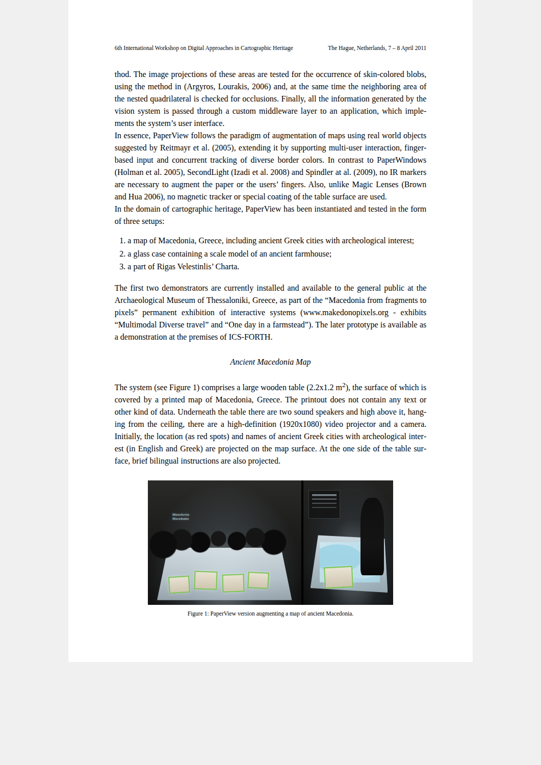6th International Workshop on Digital Approaches in Cartographic Heritage The Hague, Netherlands, 7 – 8 April 2011
thod. The image projections of these areas are tested for the occurrence of skin-colored blobs, using the method in (Argyros, Lourakis, 2006) and, at the same time the neighboring area of the nested quadrilateral is checked for occlusions. Finally, all the information generated by the vision system is passed through a custom middleware layer to an application, which implements the system’s user interface.
In essence, PaperView follows the paradigm of augmentation of maps using real world objects suggested by Reitmayr et al. (2005), extending it by supporting multi-user interaction, finger-based input and concurrent tracking of diverse border colors. In contrast to PaperWindows (Holman et al. 2005), SecondLight (Izadi et al. 2008) and Spindler at al. (2009), no IR markers are necessary to augment the paper or the users’ fingers. Also, unlike Magic Lenses (Brown and Hua 2006), no magnetic tracker or special coating of the table surface are used.
In the domain of cartographic heritage, PaperView has been instantiated and tested in the form of three setups:
a map of Macedonia, Greece, including ancient Greek cities with archeological interest;
a glass case containing a scale model of an ancient farmhouse;
a part of Rigas Velestinlis’ Charta.
The first two demonstrators are currently installed and available to the general public at the Archaeological Museum of Thessaloniki, Greece, as part of the “Macedonia from fragments to pixels” permanent exhibition of interactive systems (www.makedonopixels.org - exhibits “Multimodal Diverse travel” and “One day in a farmstead”). The later prototype is available as a demonstration at the premises of ICS-FORTH.
Ancient Macedonia Map
The system (see Figure 1) comprises a large wooden table (2.2x1.2 m2), the surface of which is covered by a printed map of Macedonia, Greece. The printout does not contain any text or other kind of data. Underneath the table there are two sound speakers and high above it, hanging from the ceiling, there are a high-definition (1920x1080) video projector and a camera. Initially, the location (as red spots) and names of ancient Greek cities with archeological interest (in English and Greek) are projected on the map surface. At the one side of the table surface, brief bilingual instructions are also projected.
Μακεδονία
Macedonia
Figure 1: PaperView version augmenting a map of ancient Macedonia.